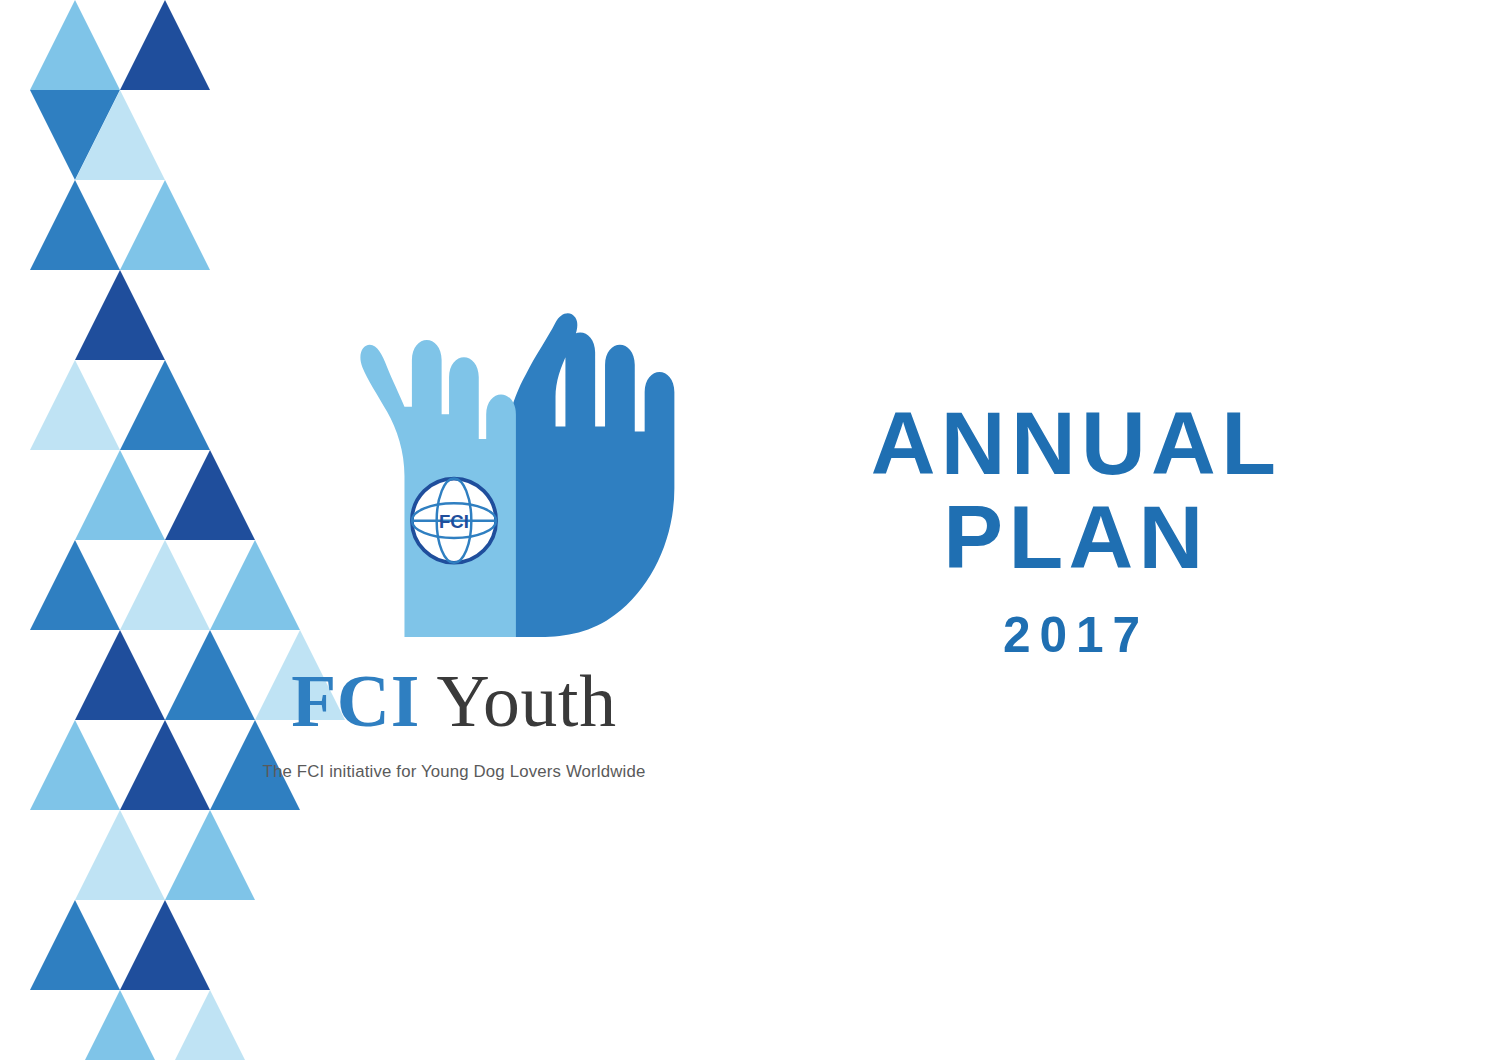FCI
FCI Youth
The FCI initiative for Young Dog Lovers Worldwide
ANNUAL PLAN
2017